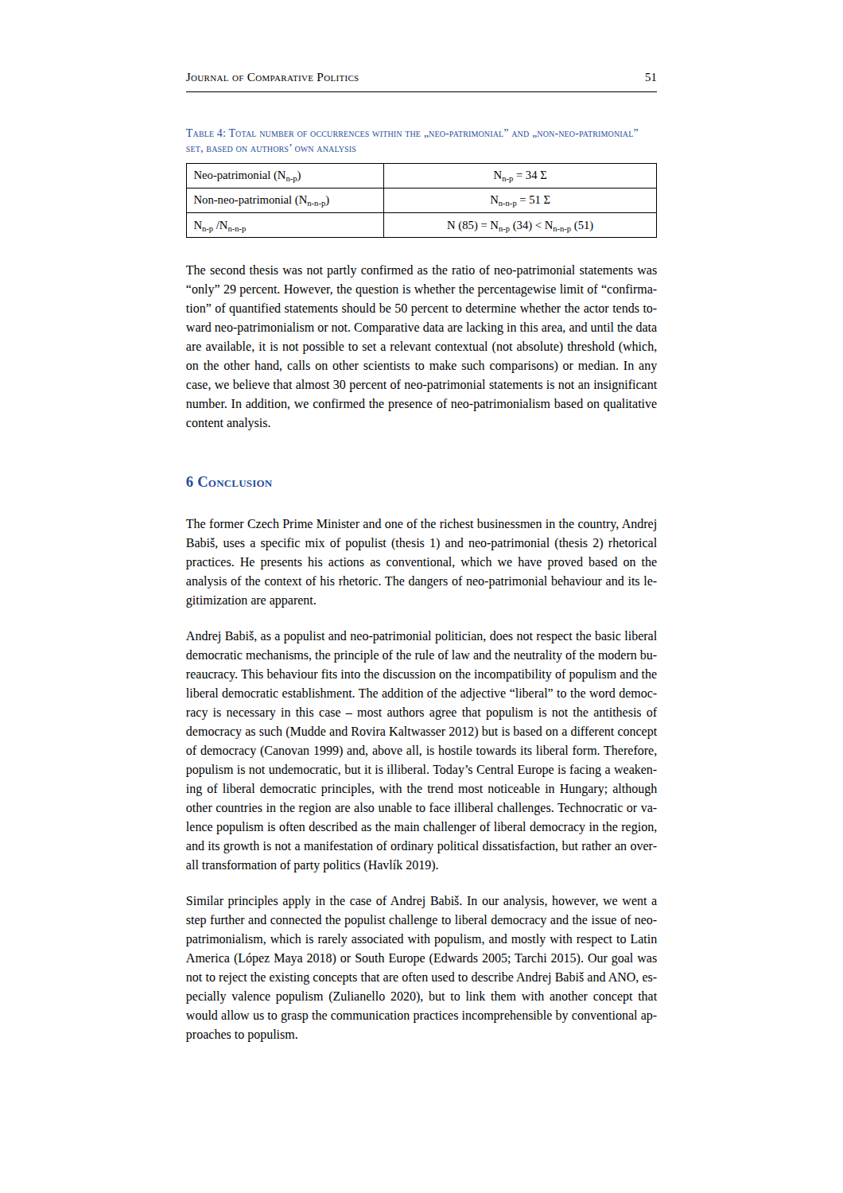Journal of Comparative Politics 51
Table 4: Total number of occurrences within the „neo-patrimonial” and „non-neo-patrimonial” set, based on authors’ own analysis
| Neo-patrimonial (N n-p ) | N n-p = 34 Σ |
| Non-neo-patrimonial (N n-n-p ) | N n-n-p = 51 Σ |
| N n-p /N n-n-p | N (85) = N n-p (34) < N n-n-p (51) |
The second thesis was not partly confirmed as the ratio of neo-patrimonial statements was “only” 29 percent. However, the question is whether the percentagewise limit of “confirmation” of quantified statements should be 50 percent to determine whether the actor tends toward neo-patrimonialism or not. Comparative data are lacking in this area, and until the data are available, it is not possible to set a relevant contextual (not absolute) threshold (which, on the other hand, calls on other scientists to make such comparisons) or median. In any case, we believe that almost 30 percent of neo-patrimonial statements is not an insignificant number. In addition, we confirmed the presence of neo-patrimonialism based on qualitative content analysis.
6 Conclusion
The former Czech Prime Minister and one of the richest businessmen in the country, Andrej Babiš, uses a specific mix of populist (thesis 1) and neo-patrimonial (thesis 2) rhetorical practices. He presents his actions as conventional, which we have proved based on the analysis of the context of his rhetoric. The dangers of neo-patrimonial behaviour and its legitimization are apparent.
Andrej Babiš, as a populist and neo-patrimonial politician, does not respect the basic liberal democratic mechanisms, the principle of the rule of law and the neutrality of the modern bureaucracy. This behaviour fits into the discussion on the incompatibility of populism and the liberal democratic establishment. The addition of the adjective “liberal” to the word democracy is necessary in this case – most authors agree that populism is not the antithesis of democracy as such (Mudde and Rovira Kaltwasser 2012) but is based on a different concept of democracy (Canovan 1999) and, above all, is hostile towards its liberal form. Therefore, populism is not undemocratic, but it is illiberal. Today’s Central Europe is facing a weakening of liberal democratic principles, with the trend most noticeable in Hungary; although other countries in the region are also unable to face illiberal challenges. Technocratic or valence populism is often described as the main challenger of liberal democracy in the region, and its growth is not a manifestation of ordinary political dissatisfaction, but rather an overall transformation of party politics (Havlík 2019).
Similar principles apply in the case of Andrej Babiš. In our analysis, however, we went a step further and connected the populist challenge to liberal democracy and the issue of neo-patrimonialism, which is rarely associated with populism, and mostly with respect to Latin America (López Maya 2018) or South Europe (Edwards 2005; Tarchi 2015). Our goal was not to reject the existing concepts that are often used to describe Andrej Babiš and ANO, especially valence populism (Zulianello 2020), but to link them with another concept that would allow us to grasp the communication practices incomprehensible by conventional approaches to populism.